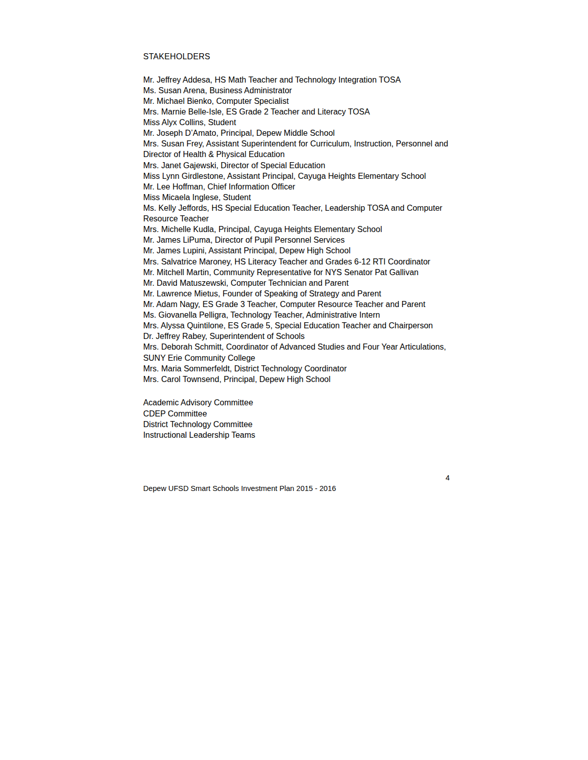STAKEHOLDERS
Mr. Jeffrey Addesa, HS Math Teacher and Technology Integration TOSA
Ms. Susan Arena, Business Administrator
Mr. Michael Bienko, Computer Specialist
Mrs. Marnie Belle-Isle, ES Grade 2 Teacher and Literacy TOSA
Miss Alyx Collins, Student
Mr. Joseph D’Amato, Principal, Depew Middle School
Mrs. Susan Frey, Assistant Superintendent for Curriculum, Instruction, Personnel and Director of Health & Physical Education
Mrs. Janet Gajewski, Director of Special Education
Miss Lynn Girdlestone, Assistant Principal, Cayuga Heights Elementary School
Mr. Lee Hoffman, Chief Information Officer
Miss Micaela Inglese, Student
Ms. Kelly Jeffords, HS Special Education Teacher, Leadership TOSA and Computer Resource Teacher
Mrs. Michelle Kudla, Principal, Cayuga Heights Elementary School
Mr. James LiPuma, Director of Pupil Personnel Services
Mr. James Lupini, Assistant Principal, Depew High School
Mrs. Salvatrice Maroney, HS Literacy Teacher and Grades 6-12 RTI Coordinator
Mr. Mitchell Martin, Community Representative for NYS Senator Pat Gallivan
Mr. David Matuszewski, Computer Technician and Parent
Mr. Lawrence Mietus, Founder of Speaking of Strategy and Parent
Mr. Adam Nagy, ES Grade 3 Teacher, Computer Resource Teacher and Parent
Ms. Giovanella Pelligra, Technology Teacher, Administrative Intern
Mrs. Alyssa Quintilone, ES Grade 5, Special Education Teacher and Chairperson
Dr. Jeffrey Rabey, Superintendent of Schools
Mrs. Deborah Schmitt, Coordinator of Advanced Studies and Four Year Articulations, SUNY Erie Community College
Mrs. Maria Sommerfeldt, District Technology Coordinator
Mrs. Carol Townsend, Principal, Depew High School
Academic Advisory Committee
CDEP Committee
District Technology Committee
Instructional Leadership Teams
4
Depew UFSD Smart Schools Investment Plan 2015 - 2016